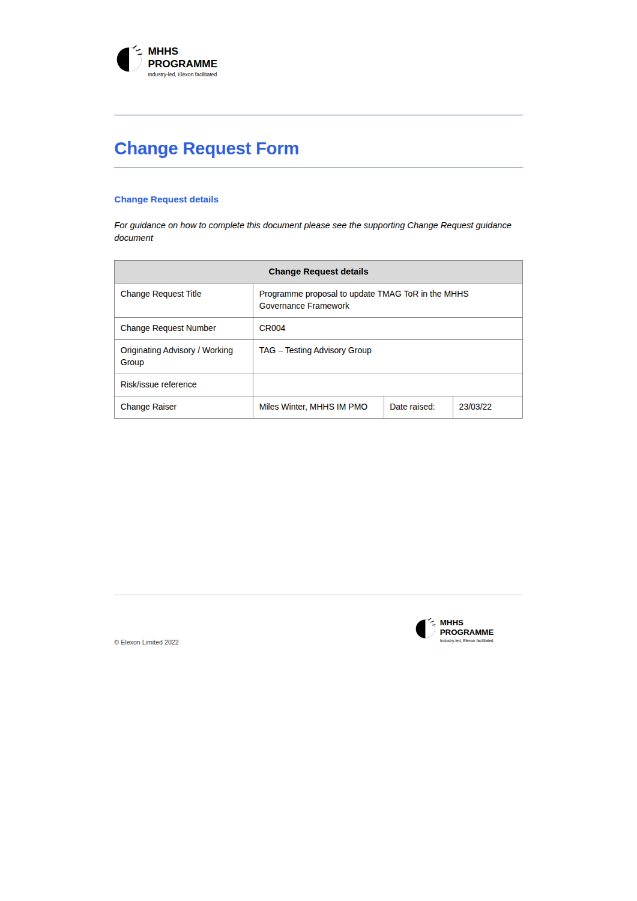Change Request Form
Change Request details
For guidance on how to complete this document please see the supporting Change Request guidance document
| Change Request details |
| --- |
| Change Request Title | Programme proposal to update TMAG ToR in the MHHS Governance Framework |
| Change Request Number | CR004 |
| Originating Advisory / Working Group | TAG – Testing Advisory Group |
| Risk/issue reference | |
| Change Raiser | Miles Winter, MHHS IM PMO | Date raised: | 23/03/22 |
© Elexon Limited 2022